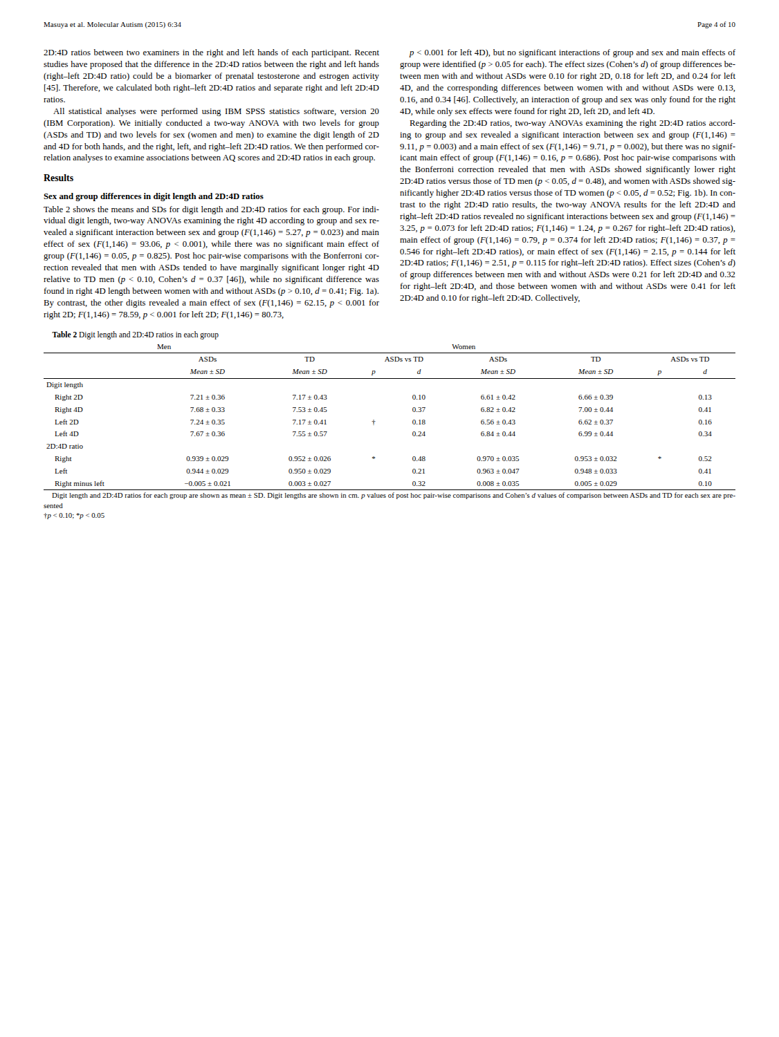Masuya et al. Molecular Autism (2015) 6:34
Page 4 of 10
2D:4D ratios between two examiners in the right and left hands of each participant. Recent studies have proposed that the difference in the 2D:4D ratios between the right and left hands (right–left 2D:4D ratio) could be a biomarker of prenatal testosterone and estrogen activity [45]. Therefore, we calculated both right–left 2D:4D ratios and separate right and left 2D:4D ratios.
All statistical analyses were performed using IBM SPSS statistics software, version 20 (IBM Corporation). We initially conducted a two-way ANOVA with two levels for group (ASDs and TD) and two levels for sex (women and men) to examine the digit length of 2D and 4D for both hands, and the right, left, and right–left 2D:4D ratios. We then performed correlation analyses to examine associations between AQ scores and 2D:4D ratios in each group.
Results
Sex and group differences in digit length and 2D:4D ratios
Table 2 shows the means and SDs for digit length and 2D:4D ratios for each group. For individual digit length, two-way ANOVAs examining the right 4D according to group and sex revealed a significant interaction between sex and group (F(1,146) = 5.27, p = 0.023) and main effect of sex (F(1,146) = 93.06, p < 0.001), while there was no significant main effect of group (F(1,146) = 0.05, p = 0.825). Post hoc pair-wise comparisons with the Bonferroni correction revealed that men with ASDs tended to have marginally significant longer right 4D relative to TD men (p < 0.10, Cohen’s d = 0.37 [46]), while no significant difference was found in right 4D length between women with and without ASDs (p > 0.10, d = 0.41; Fig. 1a). By contrast, the other digits revealed a main effect of sex (F(1,146) = 62.15, p < 0.001 for right 2D; F(1,146) = 78.59, p < 0.001 for left 2D; F(1,146) = 80.73,
p < 0.001 for left 4D), but no significant interactions of group and sex and main effects of group were identified (p > 0.05 for each). The effect sizes (Cohen’s d) of group differences between men with and without ASDs were 0.10 for right 2D, 0.18 for left 2D, and 0.24 for left 4D, and the corresponding differences between women with and without ASDs were 0.13, 0.16, and 0.34 [46]. Collectively, an interaction of group and sex was only found for the right 4D, while only sex effects were found for right 2D, left 2D, and left 4D.
Regarding the 2D:4D ratios, two-way ANOVAs examining the right 2D:4D ratios according to group and sex revealed a significant interaction between sex and group (F(1,146) = 9.11, p = 0.003) and a main effect of sex (F(1,146) = 9.71, p = 0.002), but there was no significant main effect of group (F(1,146) = 0.16, p = 0.686). Post hoc pair-wise comparisons with the Bonferroni correction revealed that men with ASDs showed significantly lower right 2D:4D ratios versus those of TD men (p < 0.05, d = 0.48), and women with ASDs showed significantly higher 2D:4D ratios versus those of TD women (p < 0.05, d = 0.52; Fig. 1b). In contrast to the right 2D:4D ratio results, the two-way ANOVA results for the left 2D:4D and right–left 2D:4D ratios revealed no significant interactions between sex and group (F(1,146) = 3.25, p = 0.073 for left 2D:4D ratios; F(1,146) = 1.24, p = 0.267 for right–left 2D:4D ratios), main effect of group (F(1,146) = 0.79, p = 0.374 for left 2D:4D ratios; F(1,146) = 0.37, p = 0.546 for right–left 2D:4D ratios), or main effect of sex (F(1,146) = 2.15, p = 0.144 for left 2D:4D ratios; F(1,146) = 2.51, p = 0.115 for right–left 2D:4D ratios). Effect sizes (Cohen’s d) of group differences between men with and without ASDs were 0.21 for left 2D:4D and 0.32 for right–left 2D:4D, and those between women with and without ASDs were 0.41 for left 2D:4D and 0.10 for right–left 2D:4D. Collectively,
Table 2 Digit length and 2D:4D ratios in each group
| | Men | Women |
| --- | --- | --- |
| | ASDs | TD | ASDs vs TD | ASDs | TD | ASDs vs TD |
| | Mean ± SD | Mean ± SD | p | d | Mean ± SD | Mean ± SD | p | d |
| Digit length |
| Right 2D | 7.21 ± 0.36 | 7.17 ± 0.43 | | 0.10 | 6.61 ± 0.42 | 6.66 ± 0.39 | | 0.13 |
| Right 4D | 7.68 ± 0.33 | 7.53 ± 0.45 | † | 0.37 | 6.82 ± 0.42 | 7.00 ± 0.44 | | 0.41 |
| Left 2D | 7.24 ± 0.35 | 7.17 ± 0.41 | 0.18 | 6.56 ± 0.43 | 6.62 ± 0.37 | | 0.16 |
| Left 4D | 7.67 ± 0.36 | 7.55 ± 0.57 | | 0.24 | 6.84 ± 0.44 | 6.99 ± 0.44 | | 0.34 |
| 2D:4D ratio |
| Right | 0.939 ± 0.029 | 0.952 ± 0.026 | * | 0.48 | 0.970 ± 0.035 | 0.953 ± 0.032 | * | 0.52 |
| Left | 0.944 ± 0.029 | 0.950 ± 0.029 | | 0.21 | 0.963 ± 0.047 | 0.948 ± 0.033 | | 0.41 |
| Right minus left | −0.005 ± 0.021 | 0.003 ± 0.027 | | 0.32 | 0.008 ± 0.035 | 0.005 ± 0.029 | | 0.10 |
Digit length and 2D:4D ratios for each group are shown as mean ± SD. Digit lengths are shown in cm. p values of post hoc pair-wise comparisons and Cohen’s d values of comparison between ASDs and TD for each sex are presented
†p < 0.10; *p < 0.05